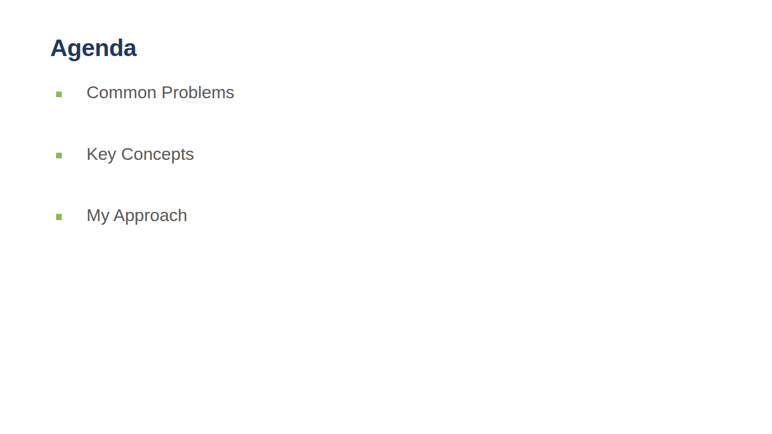Agenda
Common Problems
Key Concepts
My Approach